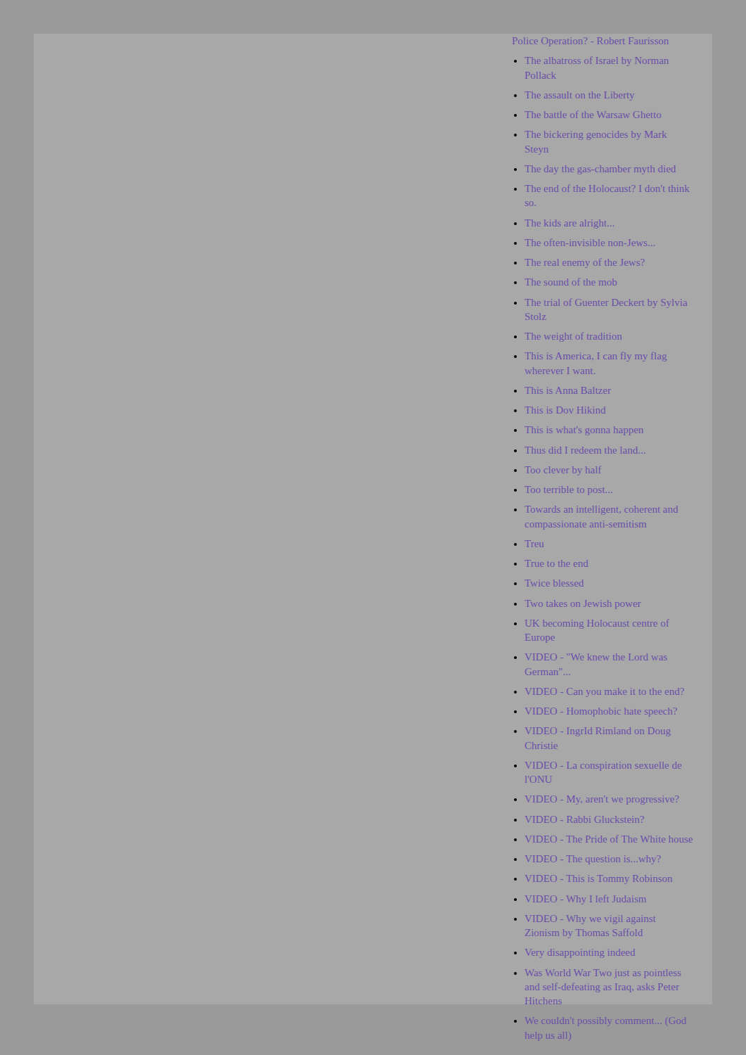Police Operation? - Robert Faurisson
The albatross of Israel by Norman Pollack
The assault on the Liberty
The battle of the Warsaw Ghetto
The bickering genocides by Mark Steyn
The day the gas-chamber myth died
The end of the Holocaust? I don't think so.
The kids are alright...
The often-invisible non-Jews...
The real enemy of the Jews?
The sound of the mob
The trial of Guenter Deckert by Sylvia Stolz
The weight of tradition
This is America, I can fly my flag wherever I want.
This is Anna Baltzer
This is Dov Hikind
This is what's gonna happen
Thus did I redeem the land...
Too clever by half
Too terrible to post...
Towards an intelligent, coherent and compassionate anti-semitism
Treu
True to the end
Twice blessed
Two takes on Jewish power
UK becoming Holocaust centre of Europe
VIDEO - "We knew the Lord was German"...
VIDEO - Can you make it to the end?
VIDEO - Homophobic hate speech?
VIDEO - IngrId Rimland on Doug Christie
VIDEO - La conspiration sexuelle de l'ONU
VIDEO - My, aren't we progressive?
VIDEO - Rabbi Gluckstein?
VIDEO - The Pride of The White house
VIDEO - The question is...why?
VIDEO - This is Tommy Robinson
VIDEO - Why I left Judaism
VIDEO - Why we vigil against Zionism by Thomas Saffold
Very disappointing indeed
Was World War Two just as pointless and self-defeating as Iraq, asks Peter Hitchens
We couldn't possibly comment... (God help us all)